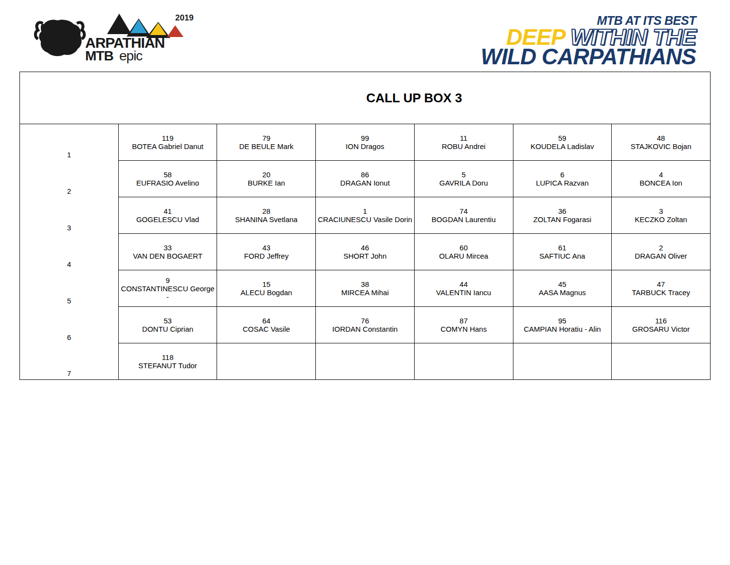2019 ARPATHIAN MTB epic
MTB AT ITS BEST
DEEP WITHIN THE
WILD CARPATHIANS
| | CALL UP BOX 3 |
| 1 | 119 BOTEA Gabriel Danut | 79 DE BEULE Mark | 99 ION Dragos | 11 ROBU Andrei | 59 KOUDELA Ladislav | 48 STAJKOVIC Bojan |
| 2 | 58 EUFRASIO Avelino | 20 BURKE Ian | 86 DRAGAN Ionut | 5 GAVRILA Doru | 6 LUPICA Razvan | 4 BONCEA Ion |
| 3 | 41 GOGELESCU Vlad | 28 SHANINA Svetlana | 1 CRACIUNESCU Vasile Dorin | 74 BOGDAN Laurentiu | 36 ZOLTAN Fogarasi | 3 KECZKO Zoltan |
| 4 | 33 VAN DEN BOGAERT | 43 FORD Jeffrey | 46 SHORT John | 60 OLARU Mircea | 61 SAFTIUC Ana | 2 DRAGAN Oliver |
| 5 | 9 CONSTANTINESCU George - | 15 ALECU Bogdan | 38 MIRCEA Mihai | 44 VALENTIN Iancu | 45 AASA Magnus | 47 TARBUCK Tracey |
| 6 | 53 DONTU Ciprian | 64 COSAC Vasile | 76 IORDAN Constantin | 87 COMYN Hans | 95 CAMPIAN Horatiu - Alin | 116 GROSARU Victor |
| 7 | 118 STEFANUT Tudor | | | | | |